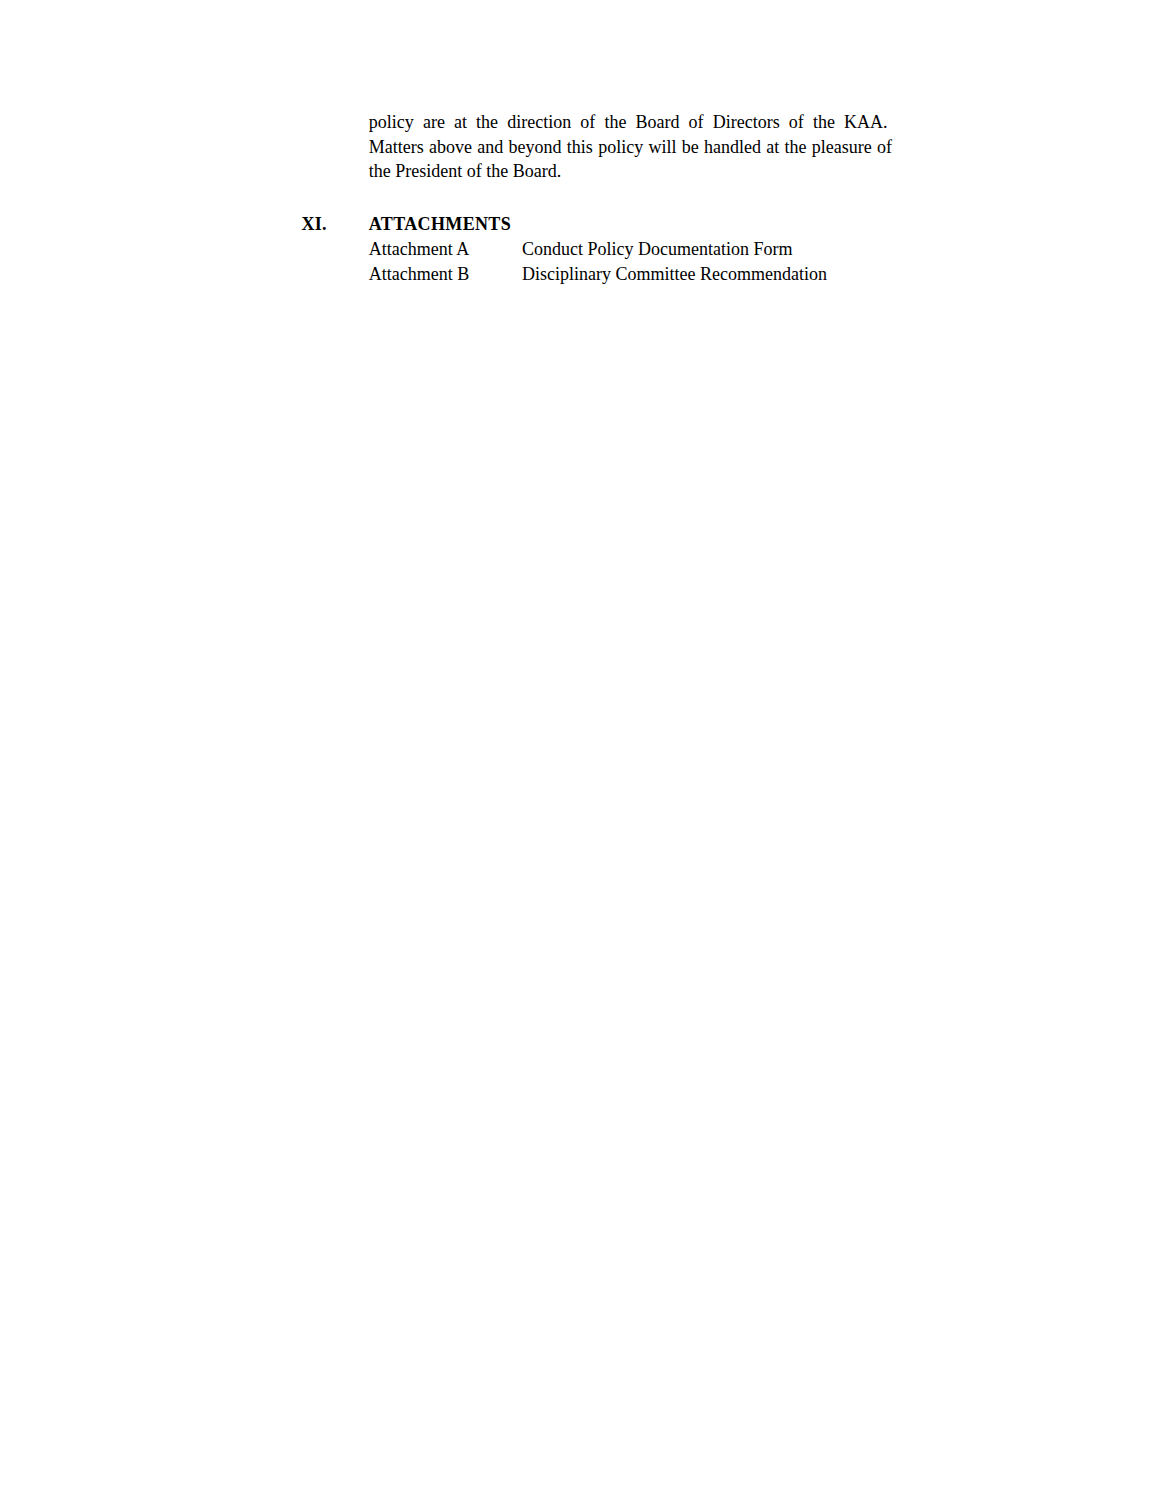policy are at the direction of the Board of Directors of the KAA. Matters above and beyond this policy will be handled at the pleasure of the President of the Board.
XI.
ATTACHMENTS
| Attachment A | Conduct Policy Documentation Form |
| Attachment B | Disciplinary Committee Recommendation |